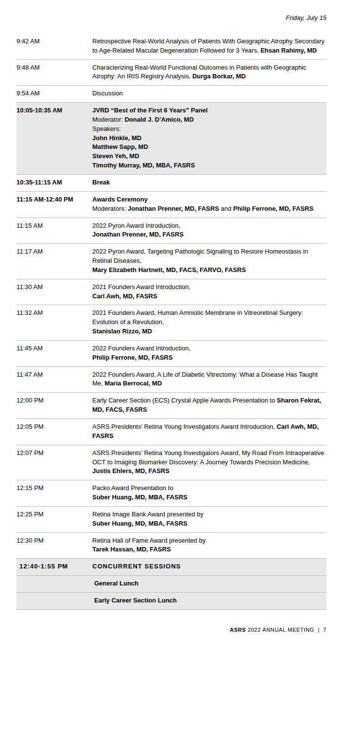Friday, July 15
| 9:42 AM | Retrospective Real-World Analysis of Patients With Geographic Atrophy Secondary to Age-Related Macular Degeneration Followed for 3 Years, Ehsan Rahimy, MD |
| 9:48 AM | Characterizing Real-World Functional Outcomes in Patients with Geographic Atrophy: An IRIS Registry Analysis, Durga Borkar, MD |
| 9:54 AM | Discussion |
| 10:05-10:35 AM | JVRD “Best of the First 6 Years” Panel Moderator: Donald J. D’Amico, MD Speakers: John Hinkle, MD Matthew Sapp, MD Steven Yeh, MD Timothy Murray, MD, MBA, FASRS |
| 10:35-11:15 AM | Break |
| 11:15 AM-12:40 PM | Awards Ceremony Moderators: Jonathan Prenner, MD, FASRS and Philip Ferrone, MD, FASRS |
| 11:15 AM | 2022 Pyron Award Introduction, Jonathan Prenner, MD, FASRS |
| 11:17 AM | 2022 Pyron Award, Targeting Pathologic Signaling to Restore Homeostasis in Retinal Diseases, Mary Elizabeth Hartnett, MD, FACS, FARVO, FASRS |
| 11:30 AM | 2021 Founders Award Introduction, Carl Awh, MD, FASRS |
| 11:32 AM | 2021 Founders Award, Human Amniotic Membrane in Vitreoretinal Surgery: Evolution of a Revolution, Stanislao Rizzo, MD |
| 11:45 AM | 2022 Founders Award Introduction, Philip Ferrone, MD, FASRS |
| 11:47 AM | 2022 Founders Award, A Life of Diabetic Vitrectomy: What a Disease Has Taught Me, Maria Berrocal, MD |
| 12:00 PM | Early Career Section (ECS) Crystal Apple Awards Presentation to Sharon Fekrat, MD, FACS, FASRS |
| 12:05 PM | ASRS Presidents’ Retina Young Investigators Award Introduction, Carl Awh, MD, FASRS |
| 12:07 PM | ASRS Presidents’ Retina Young Investigators Award, My Road From Intraoperative OCT to Imaging Biomarker Discovery: A Journey Towards Precision Medicine, Justis Ehlers, MD, FASRS |
| 12:15 PM | Packo Award Presentation to Suber Huang, MD, MBA, FASRS |
| 12:25 PM | Retina Image Bank Award presented by Suber Huang, MD, MBA, FASRS |
| 12:30 PM | Retina Hall of Fame Award presented by Tarek Hassan, MD, FASRS |
| 12:40-1:55 PM | CONCURRENT SESSIONS |
| | General Lunch |
| | Early Career Section Lunch |
ASRS 2022 ANNUAL MEETING | 7